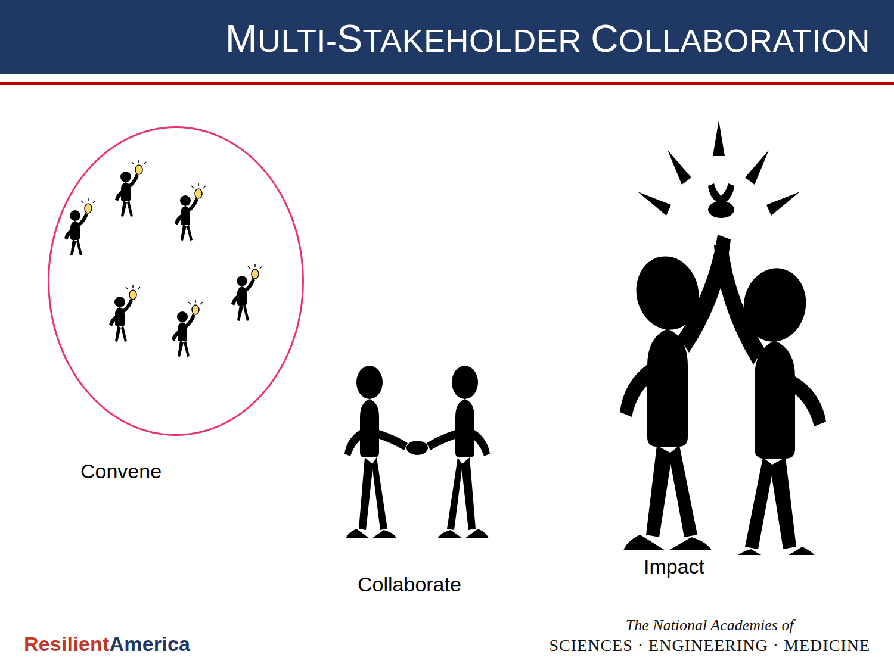Multi-Stakeholder Collaboration
Convene
Collaborate
Impact
Resilient America
The National Academies of
SCIENCES · ENGINEERING · MEDICINE